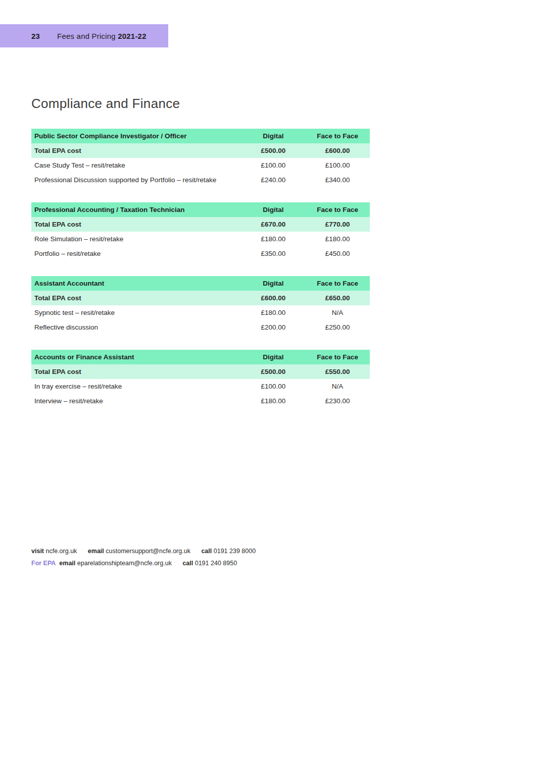23 Fees and Pricing 2021-22
Compliance and Finance
| Public Sector Compliance Investigator / Officer | Digital | Face to Face |
| --- | --- | --- |
| Total EPA cost | £500.00 | £600.00 |
| Case Study Test – resit/retake | £100.00 | £100.00 |
| Professional Discussion supported by Portfolio – resit/retake | £240.00 | £340.00 |
| Professional Accounting / Taxation Technician | Digital | Face to Face |
| --- | --- | --- |
| Total EPA cost | £670.00 | £770.00 |
| Role Simulation – resit/retake | £180.00 | £180.00 |
| Portfolio – resit/retake | £350.00 | £450.00 |
| Assistant Accountant | Digital | Face to Face |
| --- | --- | --- |
| Total EPA cost | £600.00 | £650.00 |
| Sypnotic test – resit/retake | £180.00 | N/A |
| Reflective discussion | £200.00 | £250.00 |
| Accounts or Finance Assistant | Digital | Face to Face |
| --- | --- | --- |
| Total EPA cost | £500.00 | £550.00 |
| In tray exercise – resit/retake | £100.00 | N/A |
| Interview – resit/retake | £180.00 | £230.00 |
visit ncfe.org.uk email customersupport@ncfe.org.uk call 0191 239 8000
For EPA email eparelationshipteam@ncfe.org.uk call 0191 240 8950